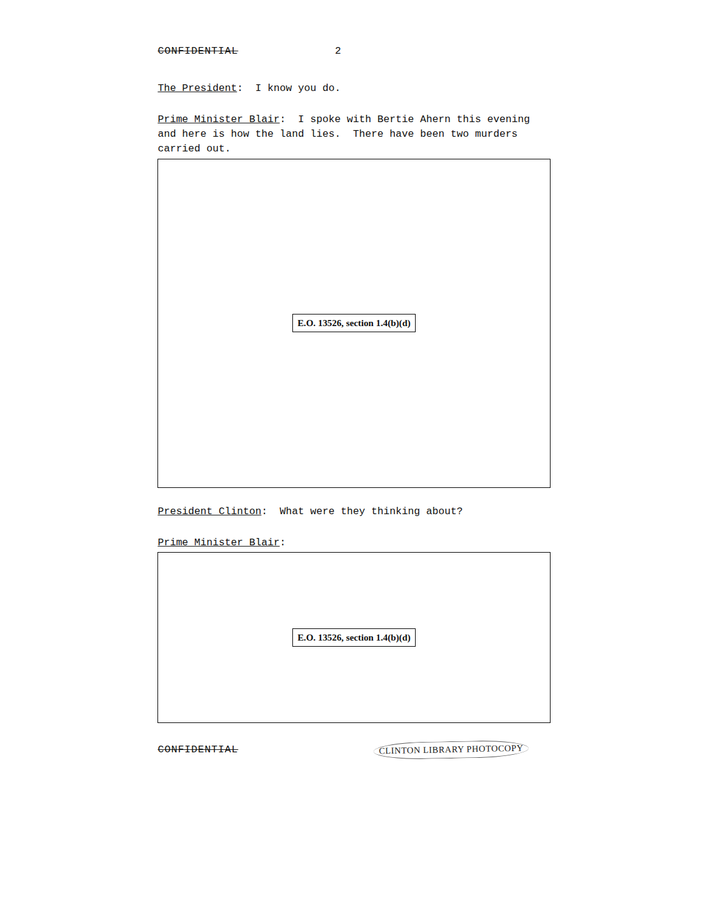CONFIDENTIAL 2
The President: I know you do.
Prime Minister Blair: I spoke with Bertie Ahern this evening and here is how the land lies. There have been two murders carried out.
E.O. 13526, section 1.4(b)(d)
President Clinton: What were they thinking about?
Prime Minister Blair:
E.O. 13526, section 1.4(b)(d)
CONFIDENTIAL
CLINTON LIBRARY PHOTOCOPY